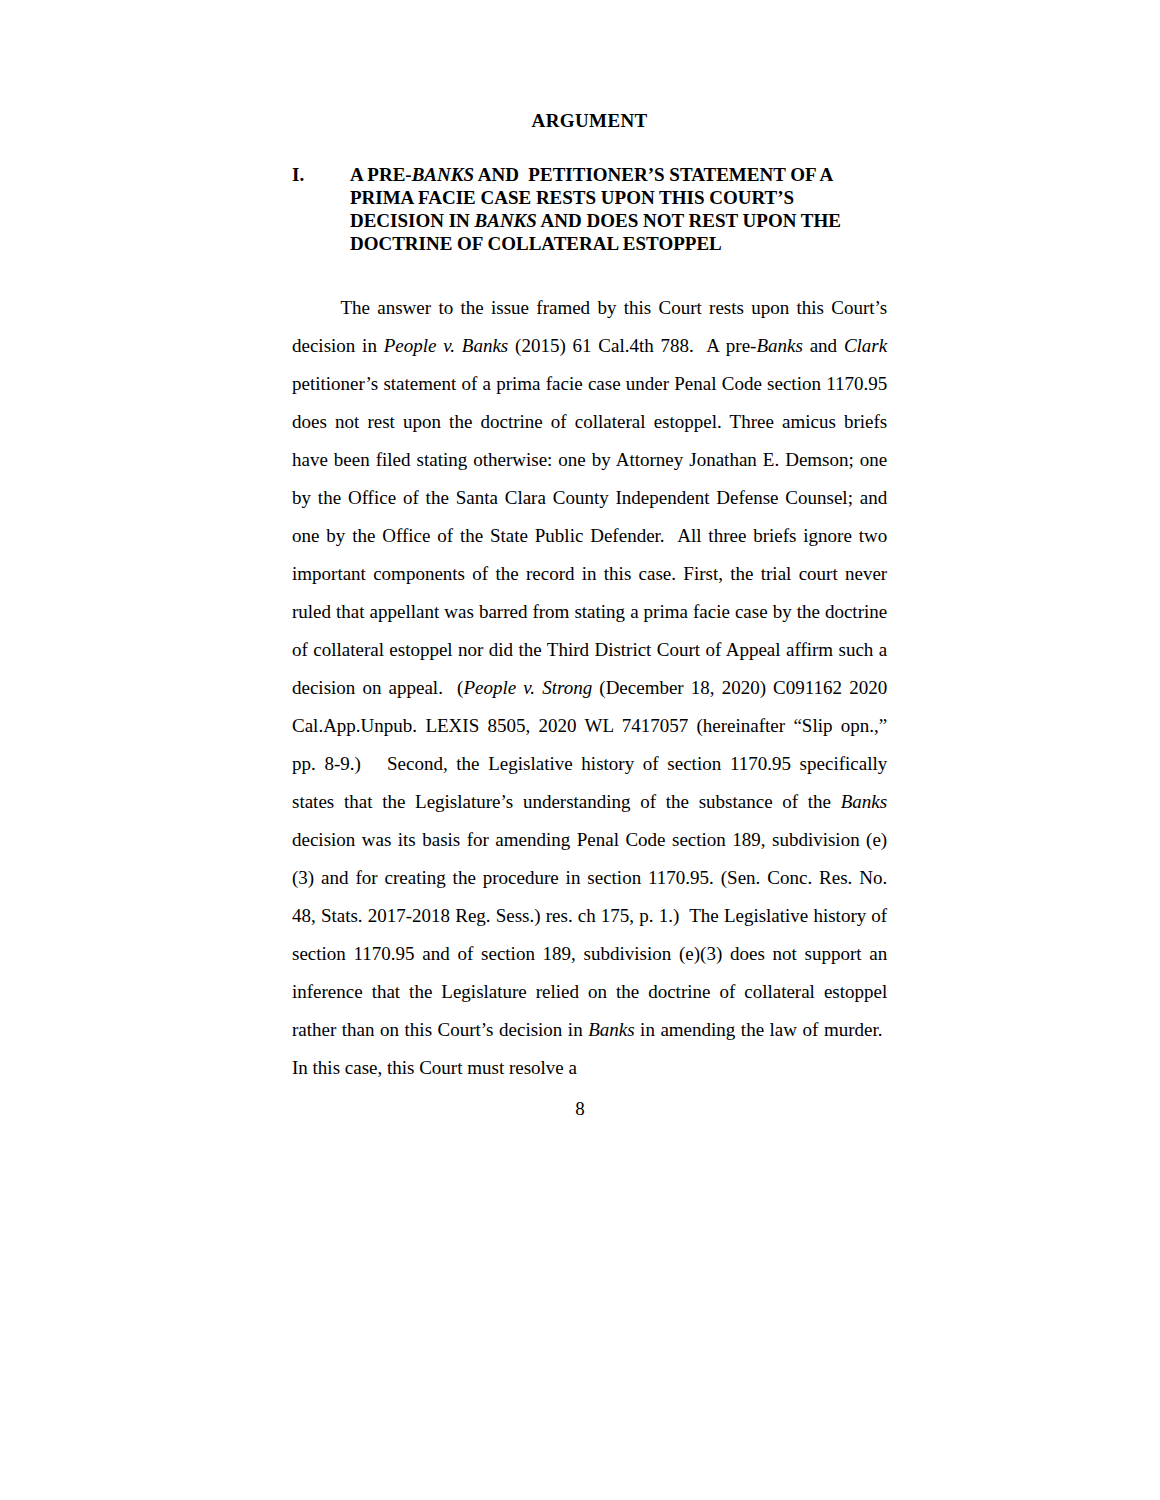ARGUMENT
I. A PRE-BANKS AND PETITIONER’S STATEMENT OF A PRIMA FACIE CASE RESTS UPON THIS COURT’S DECISION IN BANKS AND DOES NOT REST UPON THE DOCTRINE OF COLLATERAL ESTOPPEL
The answer to the issue framed by this Court rests upon this Court’s decision in People v. Banks (2015) 61 Cal.4th 788. A pre-Banks and Clark petitioner’s statement of a prima facie case under Penal Code section 1170.95 does not rest upon the doctrine of collateral estoppel. Three amicus briefs have been filed stating otherwise: one by Attorney Jonathan E. Demson; one by the Office of the Santa Clara County Independent Defense Counsel; and one by the Office of the State Public Defender. All three briefs ignore two important components of the record in this case. First, the trial court never ruled that appellant was barred from stating a prima facie case by the doctrine of collateral estoppel nor did the Third District Court of Appeal affirm such a decision on appeal. (People v. Strong (December 18, 2020) C091162 2020 Cal.App.Unpub. LEXIS 8505, 2020 WL 7417057 (hereinafter “Slip opn.,” pp. 8-9.) Second, the Legislative history of section 1170.95 specifically states that the Legislature’s understanding of the substance of the Banks decision was its basis for amending Penal Code section 189, subdivision (e)(3) and for creating the procedure in section 1170.95. (Sen. Conc. Res. No. 48, Stats. 2017-2018 Reg. Sess.) res. ch 175, p. 1.) The Legislative history of section 1170.95 and of section 189, subdivision (e)(3) does not support an inference that the Legislature relied on the doctrine of collateral estoppel rather than on this Court’s decision in Banks in amending the law of murder. In this case, this Court must resolve a
8